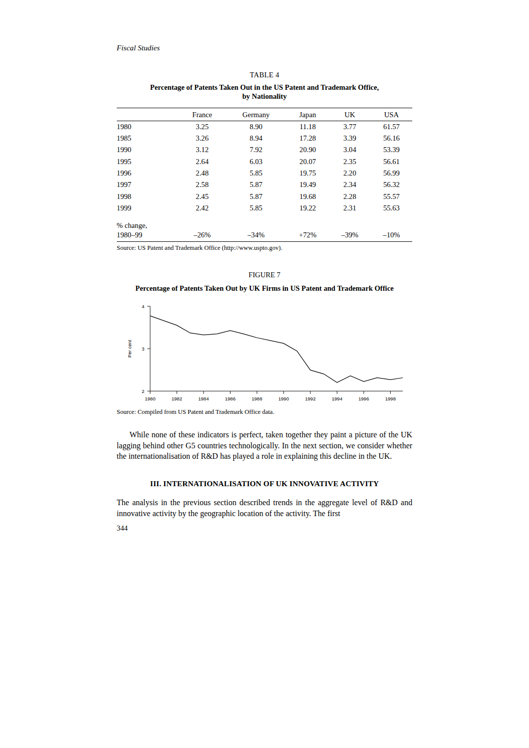Fiscal Studies
TABLE 4
Percentage of Patents Taken Out in the US Patent and Trademark Office,
by Nationality
| | France | Germany | Japan | UK | USA |
| --- | --- | --- | --- | --- | --- |
| 1980 | 3.25 | 8.90 | 11.18 | 3.77 | 61.57 |
| 1985 | 3.26 | 8.94 | 17.28 | 3.39 | 56.16 |
| 1990 | 3.12 | 7.92 | 20.90 | 3.04 | 53.39 |
| 1995 | 2.64 | 6.03 | 20.07 | 2.35 | 56.61 |
| 1996 | 2.48 | 5.85 | 19.75 | 2.20 | 56.99 |
| 1997 | 2.58 | 5.87 | 19.49 | 2.34 | 56.32 |
| 1998 | 2.45 | 5.87 | 19.68 | 2.28 | 55.57 |
| 1999 | 2.42 | 5.85 | 19.22 | 2.31 | 55.63 |
| % change, 1980–99 | –26% | –34% | +72% | –39% | –10% |
Source: US Patent and Trademark Office (http://www.uspto.gov).
FIGURE 7
Percentage of Patents Taken Out by UK Firms in US Patent and Trademark Office
2 3 4 Per cent 1980 1982 1984 1986 1988 1990 1992 1994 1996 1998
Source: Compiled from US Patent and Trademark Office data.
While none of these indicators is perfect, taken together they paint a picture of the UK lagging behind other G5 countries technologically. In the next section, we consider whether the internationalisation of R&D has played a role in explaining this decline in the UK.
III. INTERNATIONALISATION OF UK INNOVATIVE ACTIVITY
The analysis in the previous section described trends in the aggregate level of R&D and innovative activity by the geographic location of the activity. The first
344